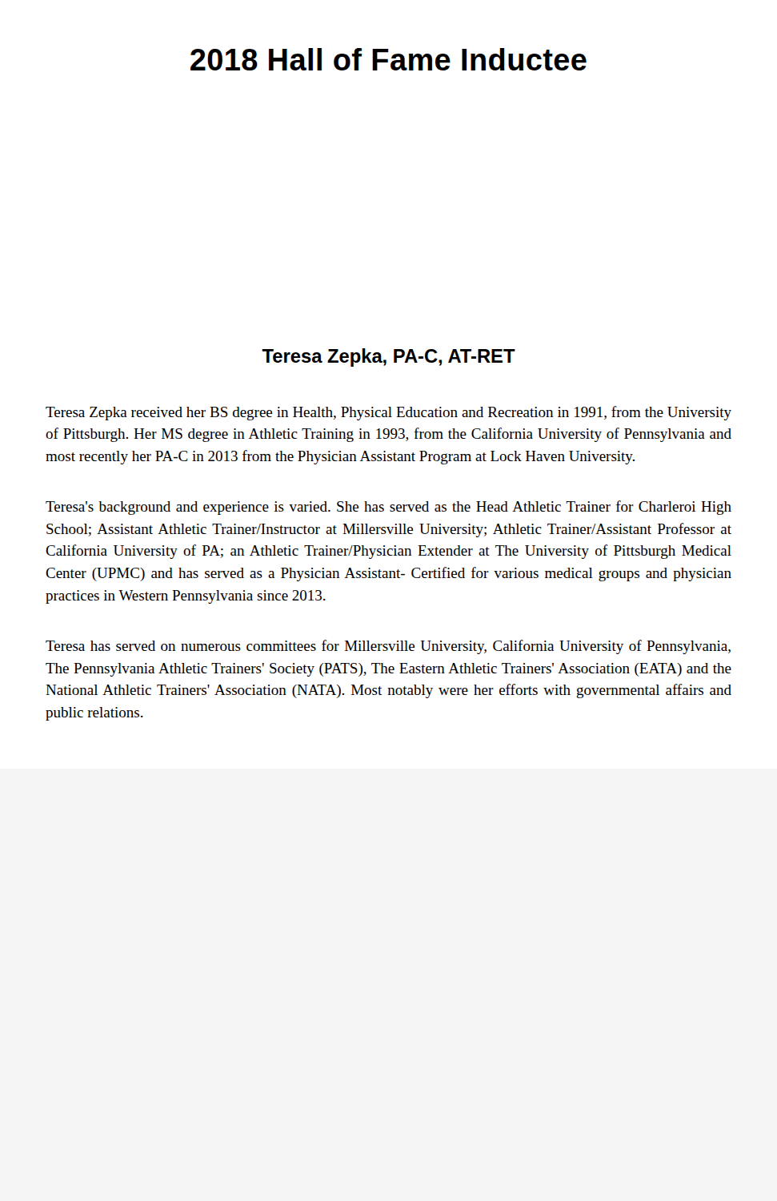2018 Hall of Fame Inductee
Teresa Zepka, PA-C, AT-RET
Teresa Zepka received her BS degree in Health, Physical Education and Recreation in 1991, from the University of Pittsburgh. Her MS degree in Athletic Training in 1993, from the California University of Pennsylvania and most recently her PA-C in 2013 from the Physician Assistant Program at Lock Haven University.
Teresa's background and experience is varied. She has served as the Head Athletic Trainer for Charleroi High School; Assistant Athletic Trainer/Instructor at Millersville University; Athletic Trainer/Assistant Professor at California University of PA; an Athletic Trainer/Physician Extender at The University of Pittsburgh Medical Center (UPMC) and has served as a Physician Assistant- Certified for various medical groups and physician practices in Western Pennsylvania since 2013.
Teresa has served on numerous committees for Millersville University, California University of Pennsylvania, The Pennsylvania Athletic Trainers' Society (PATS), The Eastern Athletic Trainers' Association (EATA) and the National Athletic Trainers' Association (NATA). Most notably were her efforts with governmental affairs and public relations.